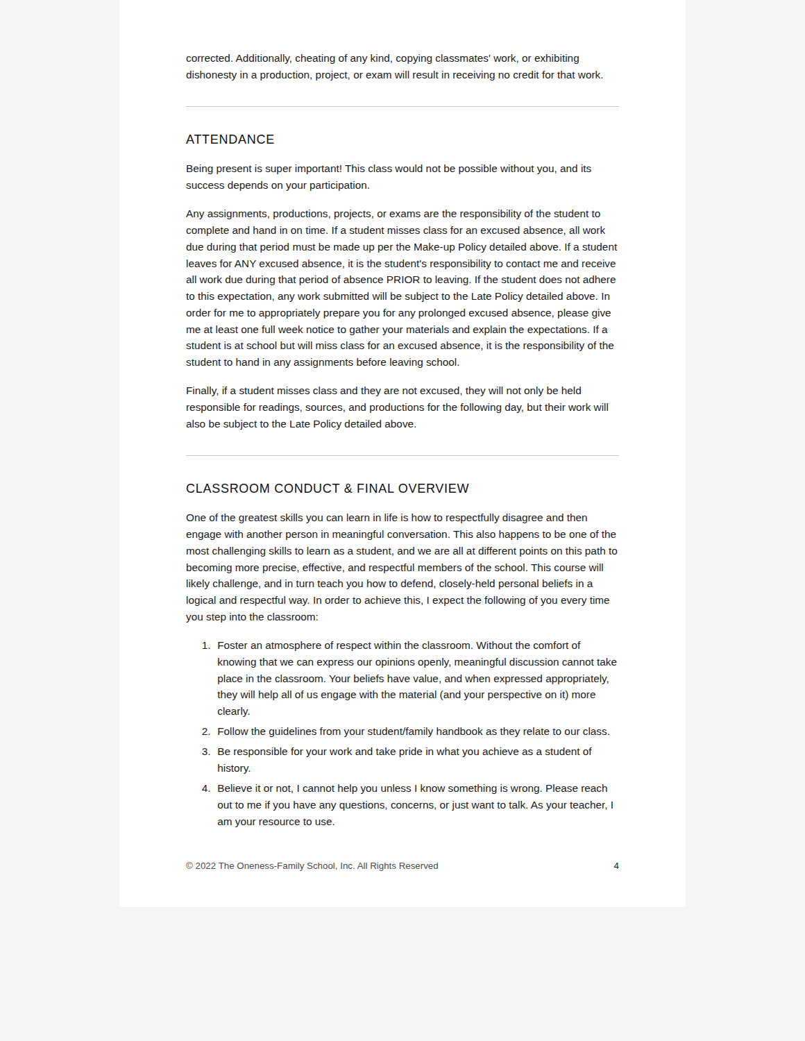corrected. Additionally, cheating of any kind, copying classmates' work, or exhibiting dishonesty in a production, project, or exam will result in receiving no credit for that work.
ATTENDANCE
Being present is super important! This class would not be possible without you, and its success depends on your participation.
Any assignments, productions, projects, or exams are the responsibility of the student to complete and hand in on time. If a student misses class for an excused absence, all work due during that period must be made up per the Make-up Policy detailed above. If a student leaves for ANY excused absence, it is the student's responsibility to contact me and receive all work due during that period of absence PRIOR to leaving. If the student does not adhere to this expectation, any work submitted will be subject to the Late Policy detailed above. In order for me to appropriately prepare you for any prolonged excused absence, please give me at least one full week notice to gather your materials and explain the expectations. If a student is at school but will miss class for an excused absence, it is the responsibility of the student to hand in any assignments before leaving school.
Finally, if a student misses class and they are not excused, they will not only be held responsible for readings, sources, and productions for the following day, but their work will also be subject to the Late Policy detailed above.
CLASSROOM CONDUCT & FINAL OVERVIEW
One of the greatest skills you can learn in life is how to respectfully disagree and then engage with another person in meaningful conversation. This also happens to be one of the most challenging skills to learn as a student, and we are all at different points on this path to becoming more precise, effective, and respectful members of the school. This course will likely challenge, and in turn teach you how to defend, closely-held personal beliefs in a logical and respectful way. In order to achieve this, I expect the following of you every time you step into the classroom:
Foster an atmosphere of respect within the classroom. Without the comfort of knowing that we can express our opinions openly, meaningful discussion cannot take place in the classroom. Your beliefs have value, and when expressed appropriately, they will help all of us engage with the material (and your perspective on it) more clearly.
Follow the guidelines from your student/family handbook as they relate to our class.
Be responsible for your work and take pride in what you achieve as a student of history.
Believe it or not, I cannot help you unless I know something is wrong. Please reach out to me if you have any questions, concerns, or just want to talk. As your teacher, I am your resource to use.
© 2022 The Oneness-Family School, Inc. All Rights Reserved 4